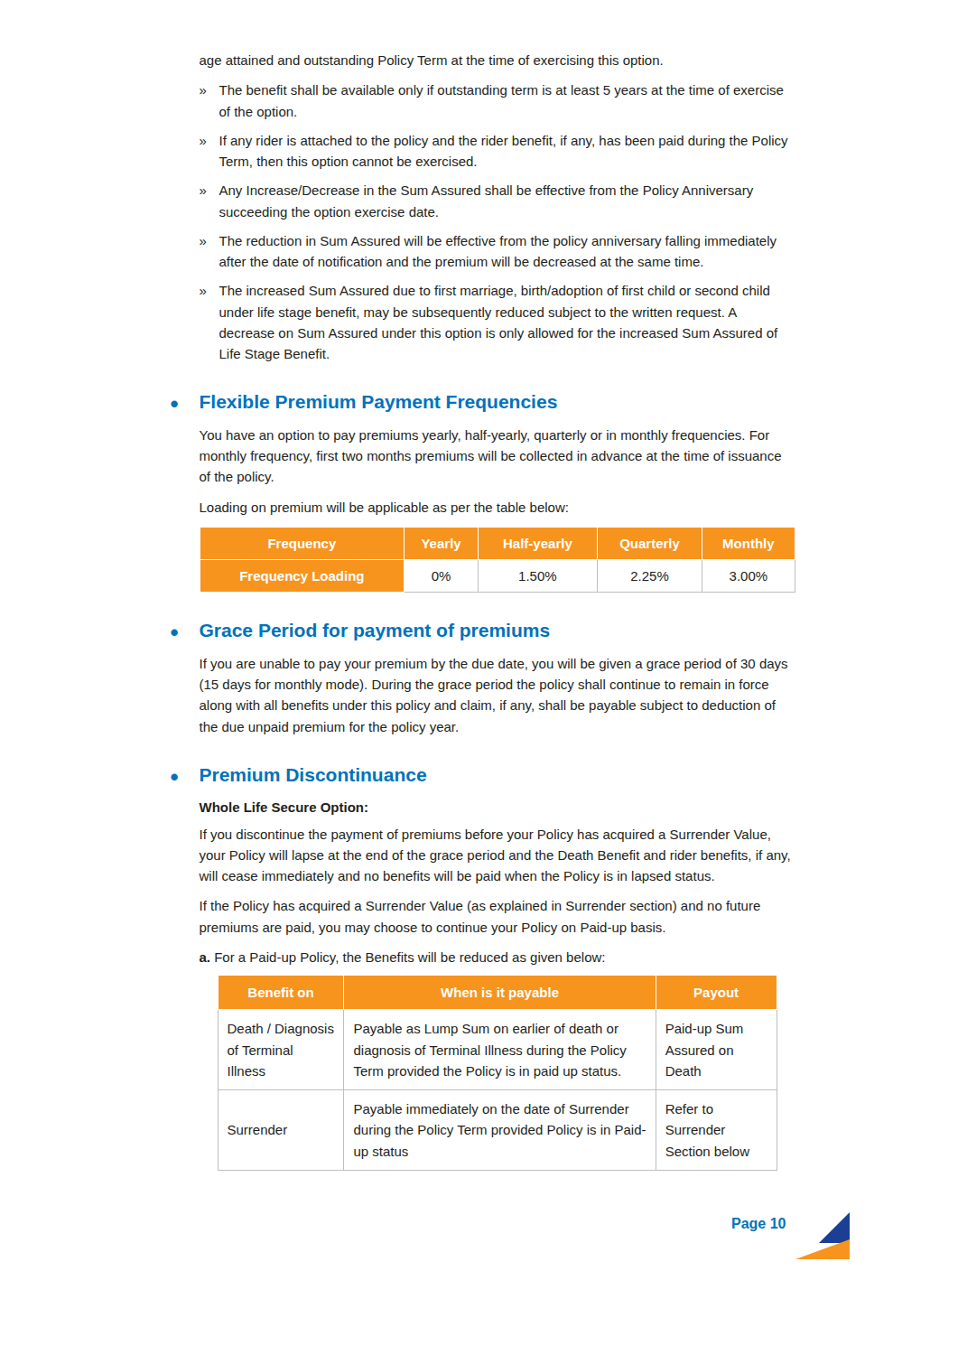age attained and outstanding Policy Term at the time of exercising this option.
The benefit shall be available only if outstanding term is at least 5 years at the time of exercise of the option.
If any rider is attached to the policy and the rider benefit, if any, has been paid during the Policy Term, then this option cannot be exercised.
Any Increase/Decrease in the Sum Assured shall be effective from the Policy Anniversary succeeding the option exercise date.
The reduction in Sum Assured will be effective from the policy anniversary falling immediately after the date of notification and the premium will be decreased at the same time.
The increased Sum Assured due to first marriage, birth/adoption of first child or second child under life stage benefit, may be subsequently reduced subject to the written request. A decrease on Sum Assured under this option is only allowed for the increased Sum Assured of Life Stage Benefit.
Flexible Premium Payment Frequencies
You have an option to pay premiums yearly, half-yearly, quarterly or in monthly frequencies. For monthly frequency, first two months premiums will be collected in advance at the time of issuance of the policy.
Loading on premium will be applicable as per the table below:
| Frequency | Yearly | Half-yearly | Quarterly | Monthly |
| --- | --- | --- | --- | --- |
| Frequency Loading | 0% | 1.50% | 2.25% | 3.00% |
Grace Period for payment of premiums
If you are unable to pay your premium by the due date, you will be given a grace period of 30 days (15 days for monthly mode). During the grace period the policy shall continue to remain in force along with all benefits under this policy and claim, if any, shall be payable subject to deduction of the due unpaid premium for the policy year.
Premium Discontinuance
Whole Life Secure Option:
If you discontinue the payment of premiums before your Policy has acquired a Surrender Value, your Policy will lapse at the end of the grace period and the Death Benefit and rider benefits, if any, will cease immediately and no benefits will be paid when the Policy is in lapsed status.
If the Policy has acquired a Surrender Value (as explained in Surrender section) and no future premiums are paid, you may choose to continue your Policy on Paid-up basis.
a. For a Paid-up Policy, the Benefits will be reduced as given below:
| Benefit on | When is it payable | Payout |
| --- | --- | --- |
| Death / Diagnosis of Terminal Illness | Payable as Lump Sum on earlier of death or diagnosis of Terminal Illness during the Policy Term provided the Policy is in paid up status. | Paid-up Sum Assured on Death |
| Surrender | Payable immediately on the date of Surrender during the Policy Term provided Policy is in Paid-up status | Refer to Surrender Section below |
Page 10